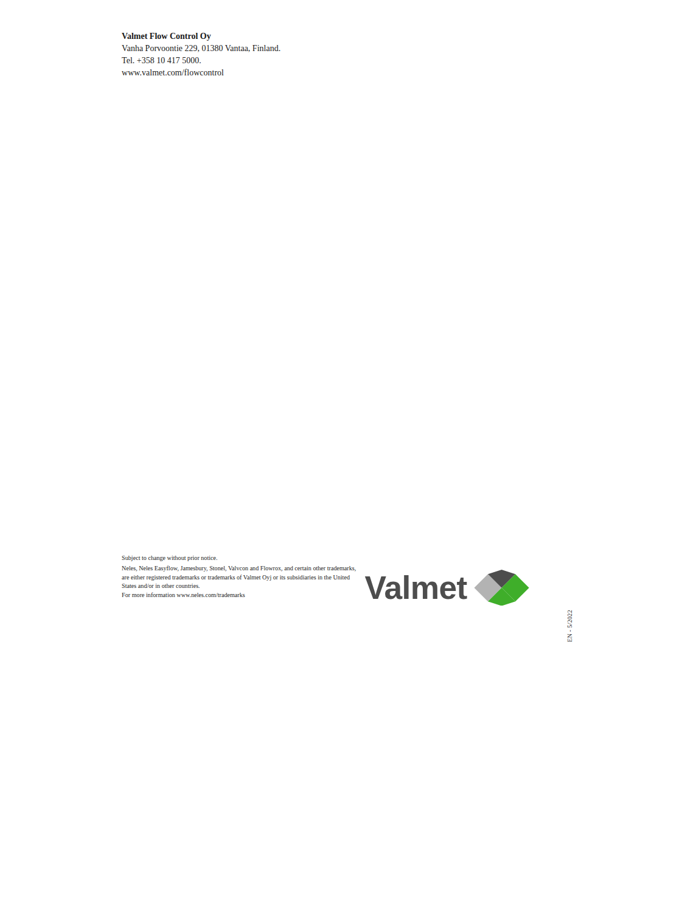Valmet Flow Control Oy
Vanha Porvoontie 229, 01380 Vantaa, Finland.
Tel. +358 10 417 5000.
www.valmet.com/flowcontrol
Subject to change without prior notice.
Neles, Neles Easyflow, Jamesbury, Stonel, Valvcon and Flowrox, and certain other trademarks, are either registered trademarks or trademarks of Valmet Oyj or its subsidiaries in the United States and/or in other countries.
For more information www.neles.com/trademarks
Valmet
© Valmet, B107-4EN - 5/2022